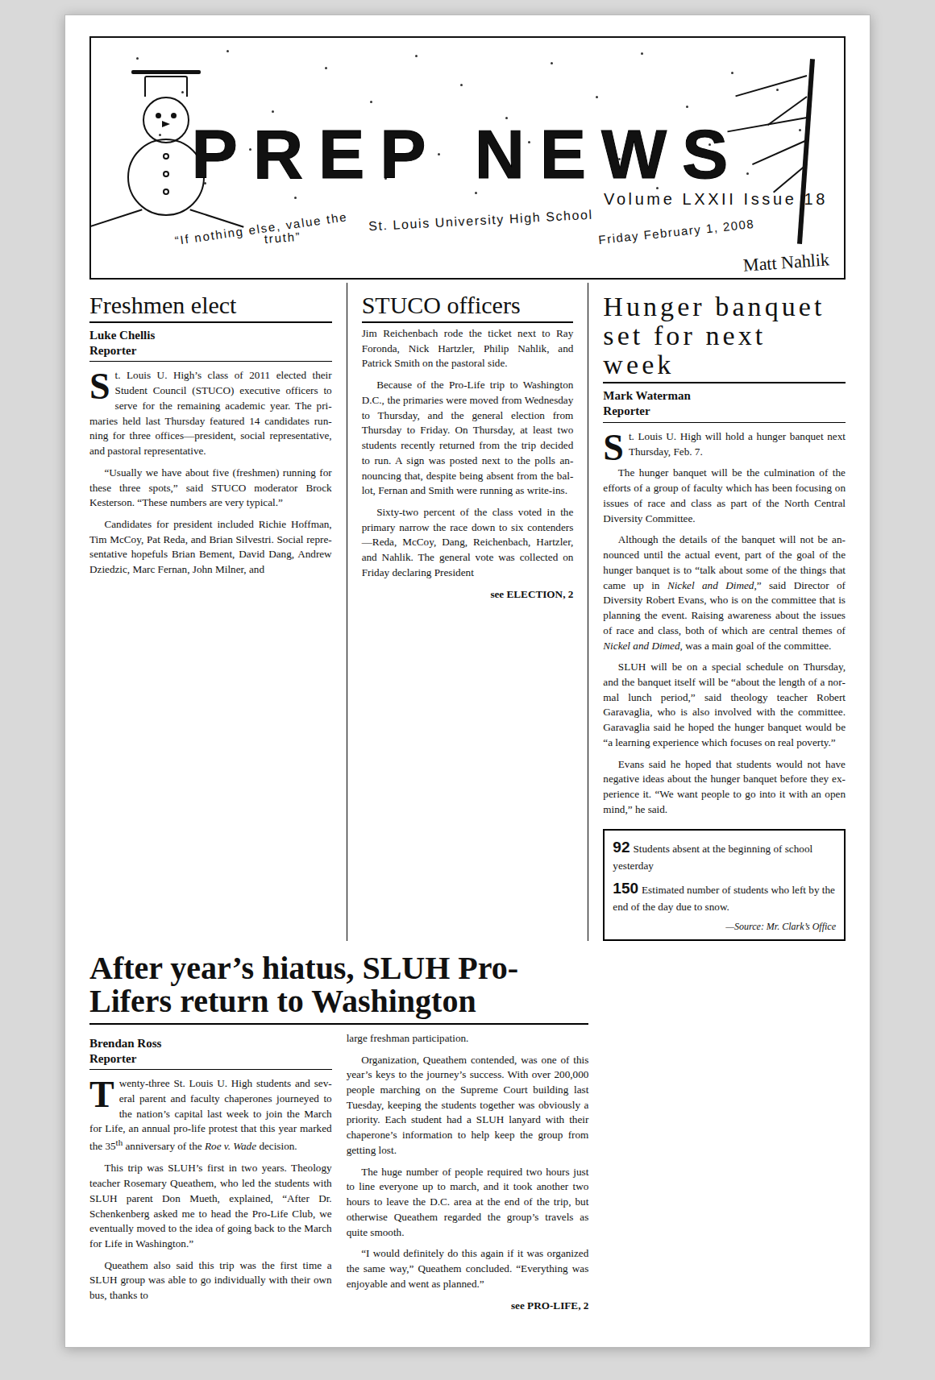Prep News
Volume LXXII Issue 18
“If nothing else, value the truth”
St. Louis University High School
Friday February 1, 2008
Matt Nahlik
Freshmen elect
Luke ChellisReporter
St. Louis U. High’s class of 2011 elected their Student Council (STUCO) executive officers to serve for the remaining academic year. The primaries held last Thursday featured 14 candidates running for three offices—president, social representative, and pastoral representative.
“Usually we have about five (freshmen) running for these three spots,” said STUCO moderator Brock Kesterson. “These numbers are very typical.”
Candidates for president included Richie Hoffman, Tim McCoy, Pat Reda, and Brian Silvestri. Social representative hopefuls Brian Bement, David Dang, Andrew Dziedzic, Marc Fernan, John Milner, and
STUCO officers
Jim Reichenbach rode the ticket next to Ray Foronda, Nick Hartzler, Philip Nahlik, and Patrick Smith on the pastoral side.
Because of the Pro-Life trip to Washington D.C., the primaries were moved from Wednesday to Thursday, and the general election from Thursday to Friday. On Thursday, at least two students recently returned from the trip decided to run. A sign was posted next to the polls announcing that, despite being absent from the ballot, Fernan and Smith were running as write-ins.
Sixty-two percent of the class voted in the primary narrow the race down to six contenders—Reda, McCoy, Dang, Reichenbach, Hartzler, and Nahlik. The general vote was collected on Friday declaring President
see ELECTION, 2
Hunger banquet set for next week
Mark WatermanReporter
St. Louis U. High will hold a hunger banquet next Thursday, Feb. 7.
The hunger banquet will be the culmination of the efforts of a group of faculty which has been focusing on issues of race and class as part of the North Central Diversity Committee.
Although the details of the banquet will not be announced until the actual event, part of the goal of the hunger banquet is to “talk about some of the things that came up in Nickel and Dimed,” said Director of Diversity Robert Evans, who is on the committee that is planning the event. Raising awareness about the issues of race and class, both of which are central themes of Nickel and Dimed, was a main goal of the committee.
SLUH will be on a special schedule on Thursday, and the banquet itself will be “about the length of a normal lunch period,” said theology teacher Robert Garavaglia, who is also involved with the committee. Garavaglia said he hoped the hunger banquet would be “a learning experience which focuses on real poverty.”
Evans said he hoped that students would not have negative ideas about the hunger banquet before they experience it. “We want people to go into it with an open mind,” he said.
92 Students absent at the beginning of school yesterday
150 Estimated number of students who left by the end of the day due to snow.
—Source: Mr. Clark’s Office
After year’s hiatus, SLUH Pro-Lifers return to Washington
Brendan RossReporter
Twenty-three St. Louis U. High students and several parent and faculty chaperones journeyed to the nation’s capital last week to join the March for Life, an annual pro-life protest that this year marked the 35th anniversary of the Roe v. Wade decision.
This trip was SLUH’s first in two years. Theology teacher Rosemary Queathem, who led the students with SLUH parent Don Mueth, explained, “After Dr. Schenkenberg asked me to head the Pro-Life Club, we eventually moved to the idea of going back to the March for Life in Washington.”
Queathem also said this trip was the first time a SLUH group was able to go individually with their own bus, thanks to
large freshman participation.
Organization, Queathem contended, was one of this year’s keys to the journey’s success. With over 200,000 people marching on the Supreme Court building last Tuesday, keeping the students together was obviously a priority. Each student had a SLUH lanyard with their chaperone’s information to help keep the group from getting lost.
The huge number of people required two hours just to line everyone up to march, and it took another two hours to leave the D.C. area at the end of the trip, but otherwise Queathem regarded the group’s travels as quite smooth.
“I would definitely do this again if it was organized the same way,” Queathem concluded. “Everything was enjoyable and went as planned.”
see PRO-LIFE, 2